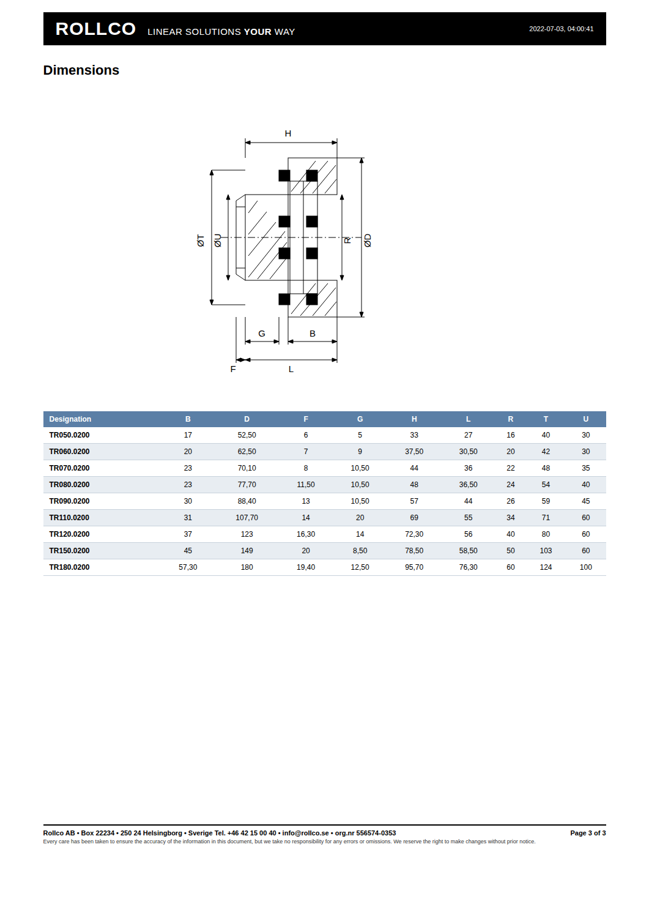ROLLCO LINEAR SOLUTIONS YOUR WAY
2022-07-03, 04:00:41
Dimensions
H ØD R ØT ØU G B F L
| Designation | B | D | F | G | H | L | R | T | U |
| --- | --- | --- | --- | --- | --- | --- | --- | --- | --- |
| TR050.0200 | 17 | 52,50 | 6 | 5 | 33 | 27 | 16 | 40 | 30 |
| TR060.0200 | 20 | 62,50 | 7 | 9 | 37,50 | 30,50 | 20 | 42 | 30 |
| TR070.0200 | 23 | 70,10 | 8 | 10,50 | 44 | 36 | 22 | 48 | 35 |
| TR080.0200 | 23 | 77,70 | 11,50 | 10,50 | 48 | 36,50 | 24 | 54 | 40 |
| TR090.0200 | 30 | 88,40 | 13 | 10,50 | 57 | 44 | 26 | 59 | 45 |
| TR110.0200 | 31 | 107,70 | 14 | 20 | 69 | 55 | 34 | 71 | 60 |
| TR120.0200 | 37 | 123 | 16,30 | 14 | 72,30 | 56 | 40 | 80 | 60 |
| TR150.0200 | 45 | 149 | 20 | 8,50 | 78,50 | 58,50 | 50 | 103 | 60 |
| TR180.0200 | 57,30 | 180 | 19,40 | 12,50 | 95,70 | 76,30 | 60 | 124 | 100 |
Rollco AB • Box 22234 • 250 24 Helsingborg • Sverige Tel. +46 42 15 00 40 • info@rollco.se • org.nr 556574-0353 Page 3 of 3
Every care has been taken to ensure the accuracy of the information in this document, but we take no responsibility for any errors or omissions. We reserve the right to make changes without prior notice.